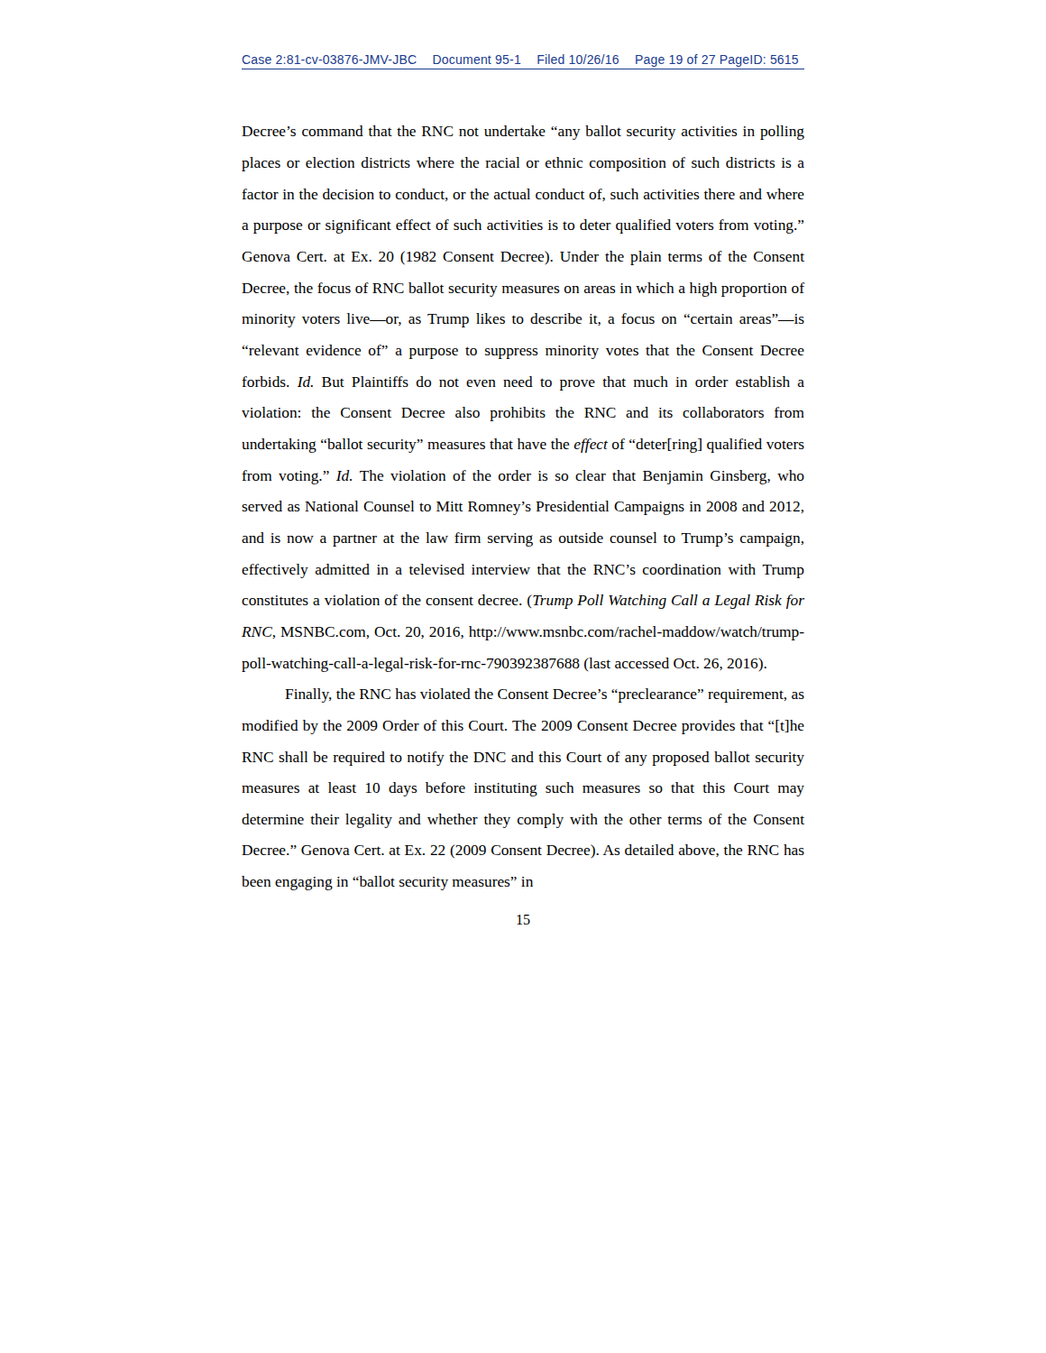Case 2:81-cv-03876-JMV-JBC Document 95-1 Filed 10/26/16 Page 19 of 27 PageID: 5615
Decree’s command that the RNC not undertake “any ballot security activities in polling places or election districts where the racial or ethnic composition of such districts is a factor in the decision to conduct, or the actual conduct of, such activities there and where a purpose or significant effect of such activities is to deter qualified voters from voting.” Genova Cert. at Ex. 20 (1982 Consent Decree). Under the plain terms of the Consent Decree, the focus of RNC ballot security measures on areas in which a high proportion of minority voters live—or, as Trump likes to describe it, a focus on “certain areas”—is “relevant evidence of” a purpose to suppress minority votes that the Consent Decree forbids. Id. But Plaintiffs do not even need to prove that much in order establish a violation: the Consent Decree also prohibits the RNC and its collaborators from undertaking “ballot security” measures that have the effect of “deter[ring] qualified voters from voting.” Id. The violation of the order is so clear that Benjamin Ginsberg, who served as National Counsel to Mitt Romney’s Presidential Campaigns in 2008 and 2012, and is now a partner at the law firm serving as outside counsel to Trump’s campaign, effectively admitted in a televised interview that the RNC’s coordination with Trump constitutes a violation of the consent decree. (Trump Poll Watching Call a Legal Risk for RNC, MSNBC.com, Oct. 20, 2016, http://www.msnbc.com/rachel-maddow/watch/trump-poll-watching-call-a-legal-risk-for-rnc-790392387688 (last accessed Oct. 26, 2016).
Finally, the RNC has violated the Consent Decree’s “preclearance” requirement, as modified by the 2009 Order of this Court. The 2009 Consent Decree provides that “[t]he RNC shall be required to notify the DNC and this Court of any proposed ballot security measures at least 10 days before instituting such measures so that this Court may determine their legality and whether they comply with the other terms of the Consent Decree.” Genova Cert. at Ex. 22 (2009 Consent Decree). As detailed above, the RNC has been engaging in “ballot security measures” in
15